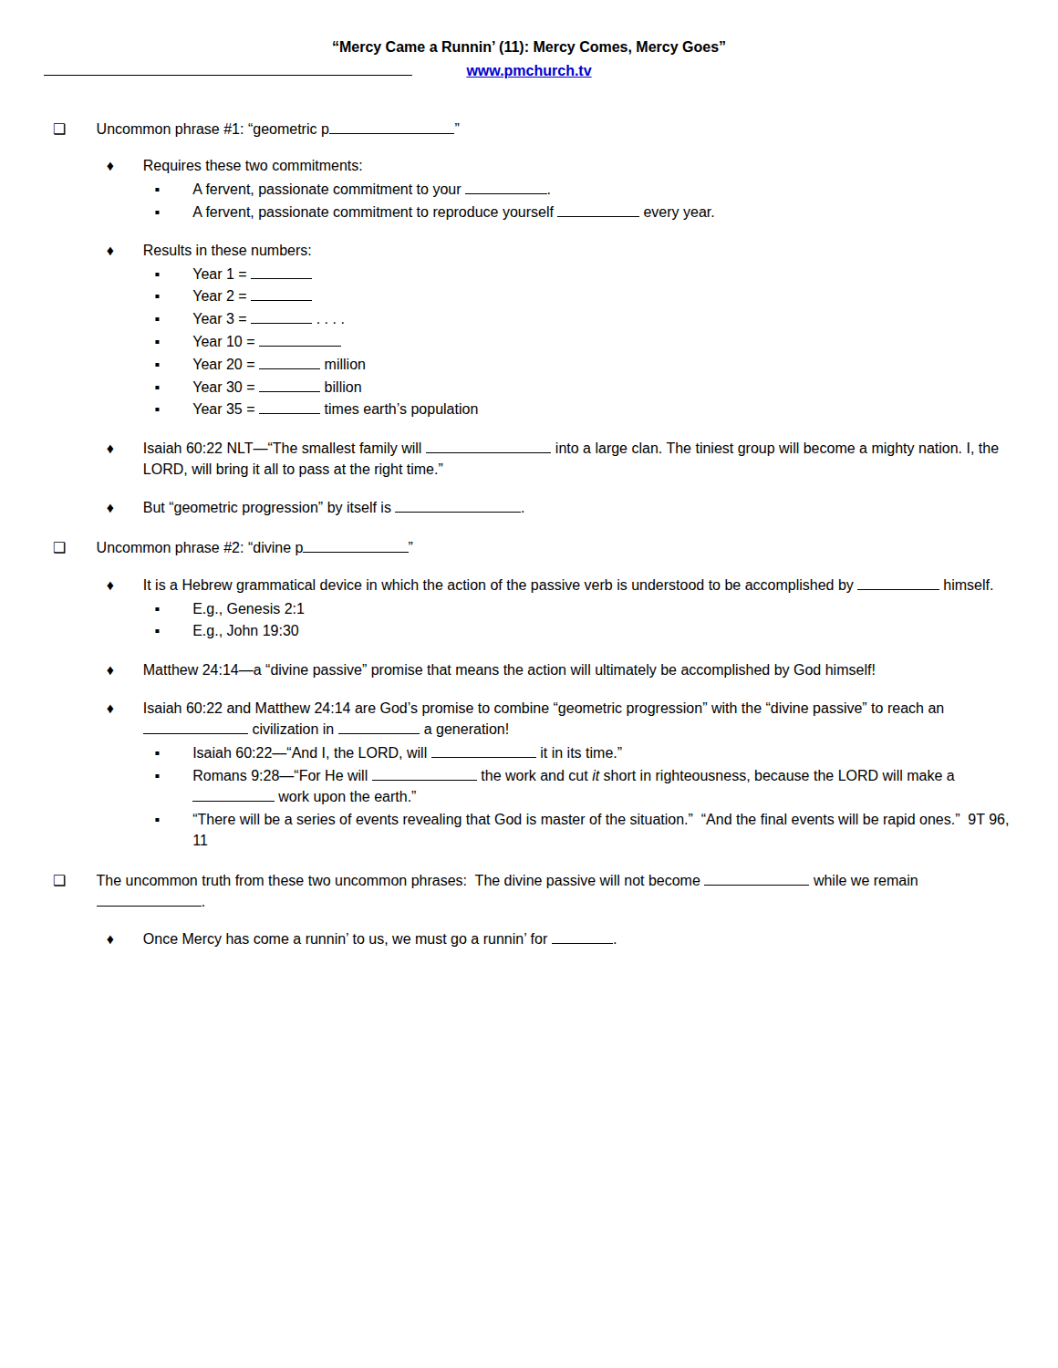“Mercy Came a Runnin’ (11): Mercy Comes, Mercy Goes”
www.pmchurch.tv
Uncommon phrase #1: “geometric p ”
Requires these two commitments:
A fervent, passionate commitment to your .
A fervent, passionate commitment to reproduce yourself every year.
Results in these numbers:
Year 1 =
Year 2 =
Year 3 = . . . .
Year 10 =
Year 20 = million
Year 30 = billion
Year 35 = times earth’s population
Isaiah 60:22 NLT—“The smallest family will into a large clan. The tiniest group will become a mighty nation. I, the LORD, will bring it all to pass at the right time.”
But “geometric progression” by itself is .
Uncommon phrase #2: “divine p ”
It is a Hebrew grammatical device in which the action of the passive verb is understood to be accomplished by himself.
E.g., Genesis 2:1
E.g., John 19:30
Matthew 24:14—a “divine passive” promise that means the action will ultimately be accomplished by God himself!
Isaiah 60:22 and Matthew 24:14 are God’s promise to combine “geometric progression” with the “divine passive” to reach an civilization in a generation!
Isaiah 60:22—“And I, the LORD, will it in its time.”
Romans 9:28—“For He will the work and cut it short in righteousness, because the LORD will make a work upon the earth.”
“There will be a series of events revealing that God is master of the situation.” “And the final events will be rapid ones.” 9T 96, 11
The uncommon truth from these two uncommon phrases: The divine passive will not become while we remain .
Once Mercy has come a runnin’ to us, we must go a runnin’ for .